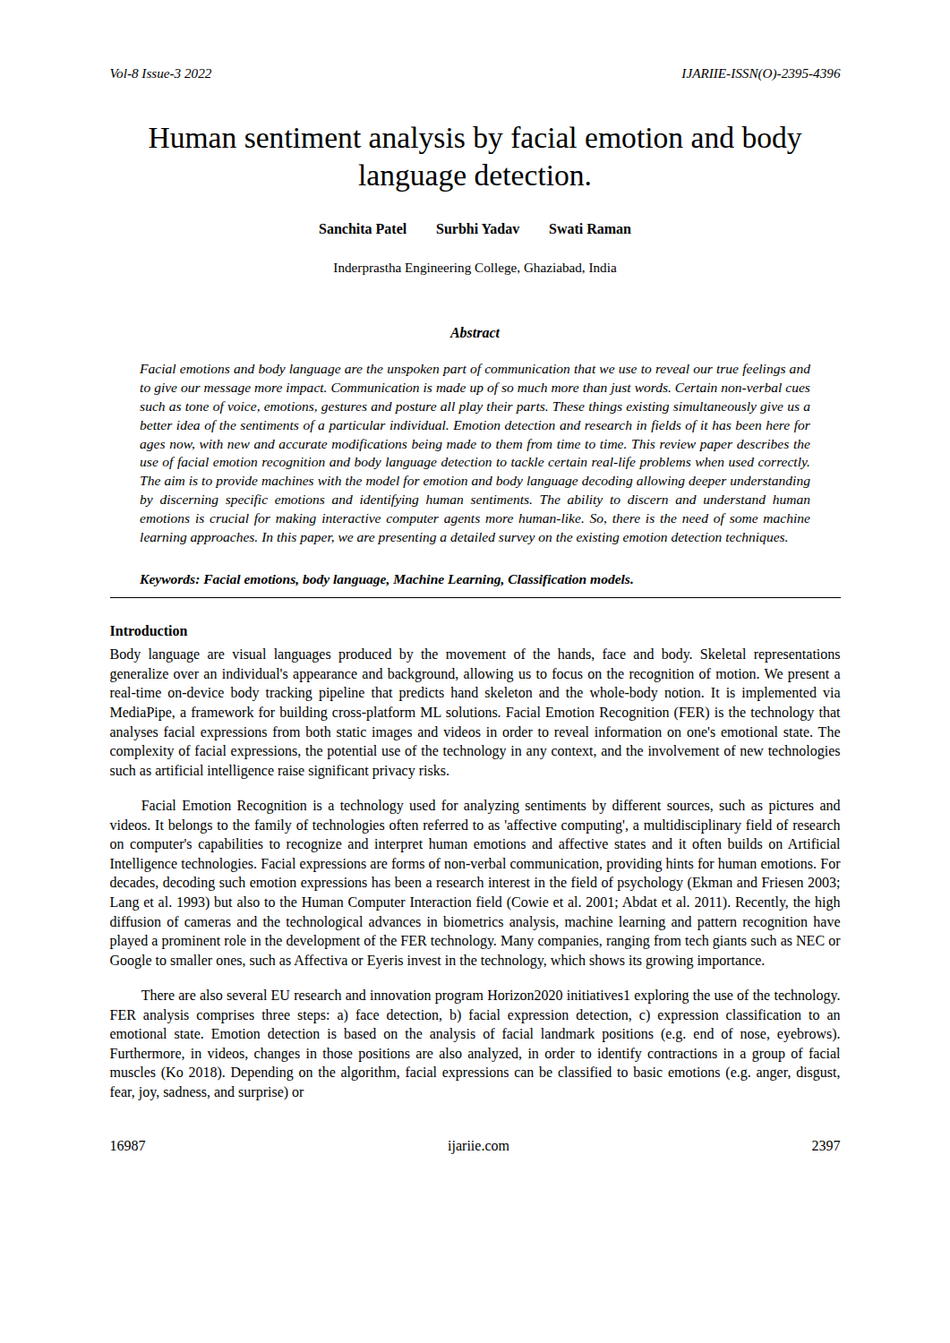Vol-8 Issue-3 2022
IJARIIE-ISSN(O)-2395-4396
Human sentiment analysis by facial emotion and body language detection.
Sanchita Patel Surbhi Yadav Swati Raman
Inderprastha Engineering College, Ghaziabad, India
Abstract
Facial emotions and body language are the unspoken part of communication that we use to reveal our true feelings and to give our message more impact. Communication is made up of so much more than just words. Certain non-verbal cues such as tone of voice, emotions, gestures and posture all play their parts. These things existing simultaneously give us a better idea of the sentiments of a particular individual. Emotion detection and research in fields of it has been here for ages now, with new and accurate modifications being made to them from time to time. This review paper describes the use of facial emotion recognition and body language detection to tackle certain real-life problems when used correctly. The aim is to provide machines with the model for emotion and body language decoding allowing deeper understanding by discerning specific emotions and identifying human sentiments. The ability to discern and understand human emotions is crucial for making interactive computer agents more human-like. So, there is the need of some machine learning approaches. In this paper, we are presenting a detailed survey on the existing emotion detection techniques.
Keywords: Facial emotions, body language, Machine Learning, Classification models.
Introduction
Body language are visual languages produced by the movement of the hands, face and body. Skeletal representations generalize over an individual's appearance and background, allowing us to focus on the recognition of motion. We present a real-time on-device body tracking pipeline that predicts hand skeleton and the whole-body notion. It is implemented via MediaPipe, a framework for building cross-platform ML solutions. Facial Emotion Recognition (FER) is the technology that analyses facial expressions from both static images and videos in order to reveal information on one's emotional state. The complexity of facial expressions, the potential use of the technology in any context, and the involvement of new technologies such as artificial intelligence raise significant privacy risks.
Facial Emotion Recognition is a technology used for analyzing sentiments by different sources, such as pictures and videos. It belongs to the family of technologies often referred to as 'affective computing', a multidisciplinary field of research on computer's capabilities to recognize and interpret human emotions and affective states and it often builds on Artificial Intelligence technologies. Facial expressions are forms of non-verbal communication, providing hints for human emotions. For decades, decoding such emotion expressions has been a research interest in the field of psychology (Ekman and Friesen 2003; Lang et al. 1993) but also to the Human Computer Interaction field (Cowie et al. 2001; Abdat et al. 2011). Recently, the high diffusion of cameras and the technological advances in biometrics analysis, machine learning and pattern recognition have played a prominent role in the development of the FER technology. Many companies, ranging from tech giants such as NEC or Google to smaller ones, such as Affectiva or Eyeris invest in the technology, which shows its growing importance.
There are also several EU research and innovation program Horizon2020 initiatives1 exploring the use of the technology. FER analysis comprises three steps: a) face detection, b) facial expression detection, c) expression classification to an emotional state. Emotion detection is based on the analysis of facial landmark positions (e.g. end of nose, eyebrows). Furthermore, in videos, changes in those positions are also analyzed, in order to identify contractions in a group of facial muscles (Ko 2018). Depending on the algorithm, facial expressions can be classified to basic emotions (e.g. anger, disgust, fear, joy, sadness, and surprise) or
16987
ijariie.com
2397